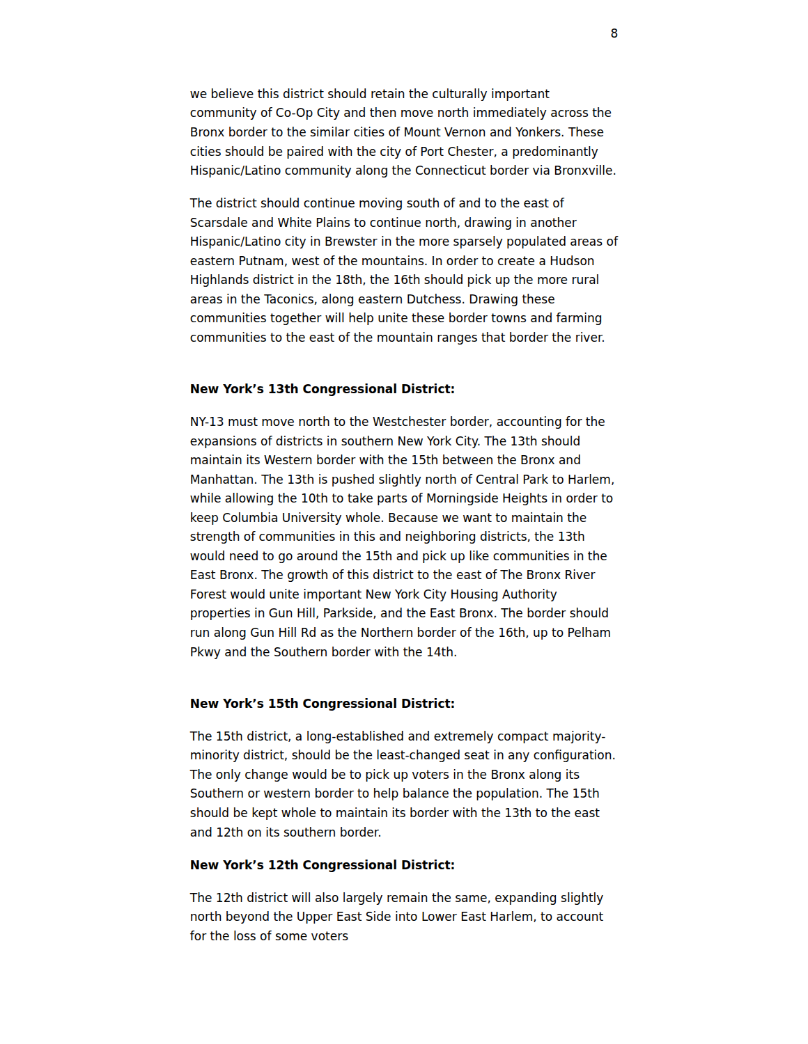8
we believe this district should retain the culturally important community of Co-Op City and then move north immediately across the Bronx border to the similar cities of Mount Vernon and Yonkers. These cities should be paired with the city of Port Chester, a predominantly Hispanic/Latino community along the Connecticut border via Bronxville.
The district should continue moving south of and to the east of Scarsdale and White Plains to continue north, drawing in another Hispanic/Latino city in Brewster in the more sparsely populated areas of eastern Putnam, west of the mountains. In order to create a Hudson Highlands district in the 18th, the 16th should pick up the more rural areas in the Taconics, along eastern Dutchess. Drawing these communities together will help unite these border towns and farming communities to the east of the mountain ranges that border the river.
New York’s 13th Congressional District:
NY-13 must move north to the Westchester border, accounting for the expansions of districts in southern New York City. The 13th should maintain its Western border with the 15th between the Bronx and Manhattan. The 13th is pushed slightly north of Central Park to Harlem, while allowing the 10th to take parts of Morningside Heights in order to keep Columbia University whole. Because we want to maintain the strength of communities in this and neighboring districts, the 13th would need to go around the 15th and pick up like communities in the East Bronx. The growth of this district to the east of The Bronx River Forest would unite important New York City Housing Authority properties in Gun Hill, Parkside, and the East Bronx. The border should run along Gun Hill Rd as the Northern border of the 16th, up to Pelham Pkwy and the Southern border with the 14th.
New York’s 15th Congressional District:
The 15th district, a long-established and extremely compact majority-minority district, should be the least-changed seat in any configuration. The only change would be to pick up voters in the Bronx along its Southern or western border to help balance the population. The 15th should be kept whole to maintain its border with the 13th to the east and 12th on its southern border.
New York’s 12th Congressional District:
The 12th district will also largely remain the same, expanding slightly north beyond the Upper East Side into Lower East Harlem, to account for the loss of some voters